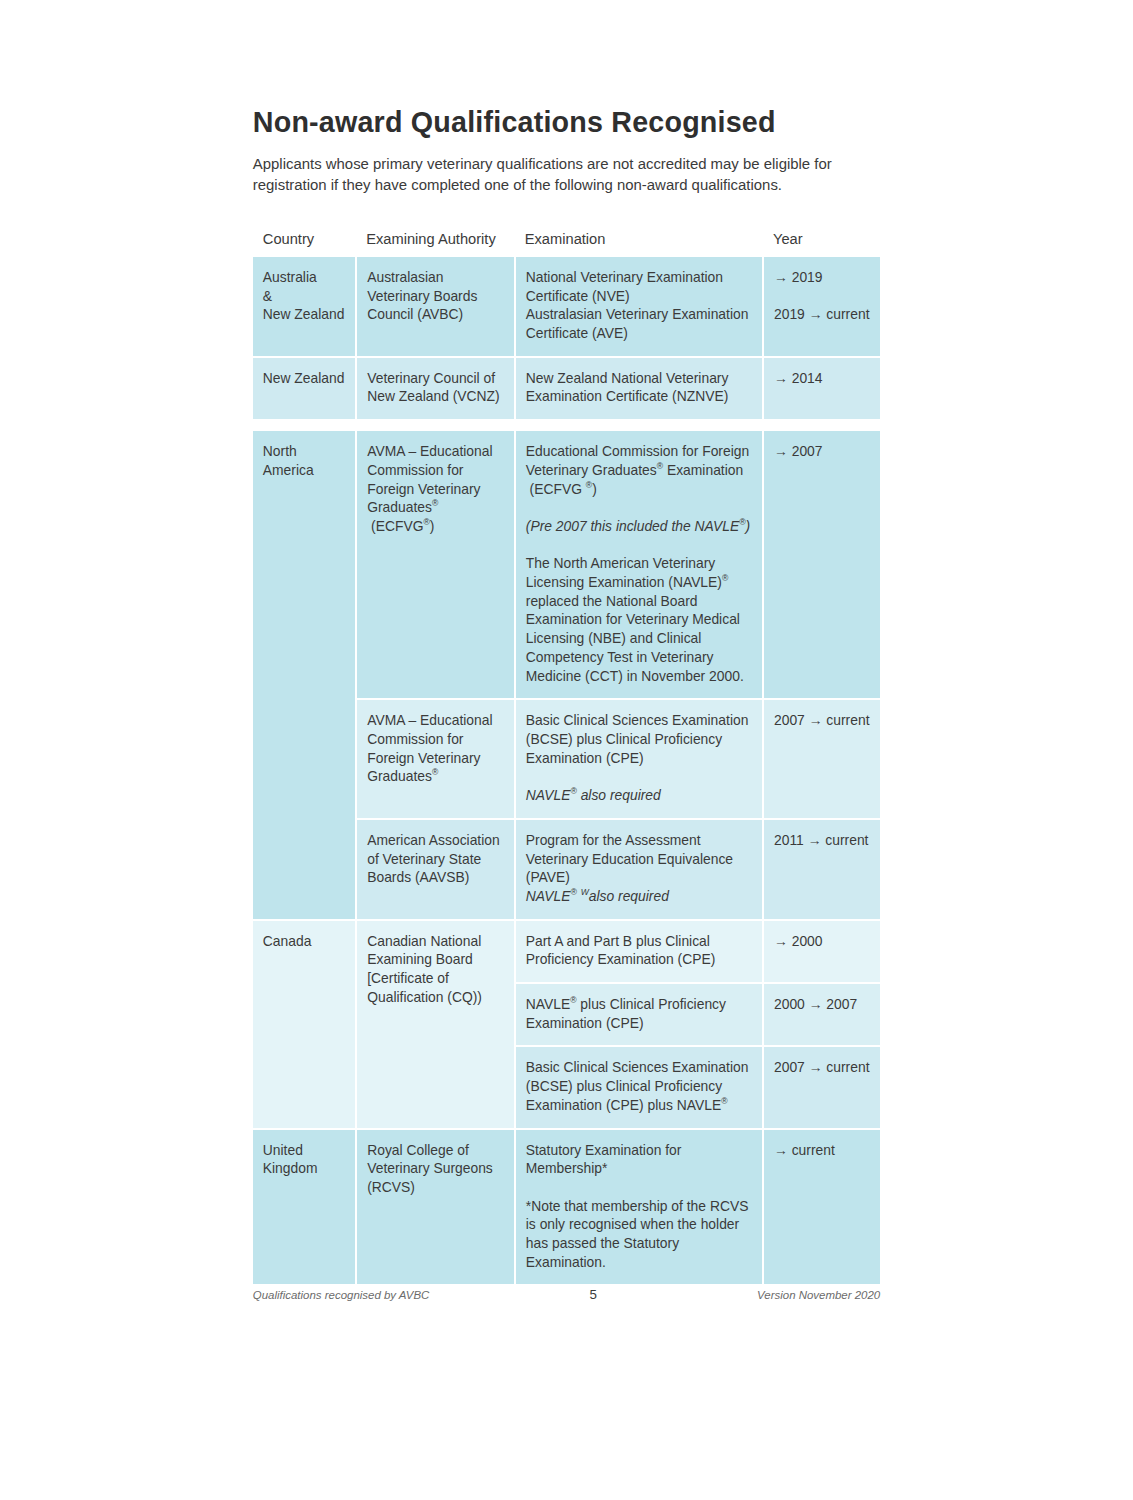Non-award Qualifications Recognised
Applicants whose primary veterinary qualifications are not accredited may be eligible for registration if they have completed one of the following non-award qualifications.
| Country | Examining Authority | Examination | Year |
| --- | --- | --- | --- |
| Australia & New Zealand | Australasian Veterinary Boards Council (AVBC) | National Veterinary Examination Certificate (NVE) Australasian Veterinary Examination Certificate (AVE) | → 2019 2019 → current |
| New Zealand | Veterinary Council of New Zealand (VCNZ) | New Zealand National Veterinary Examination Certificate (NZNVE) | → 2014 |
| North America | AVMA – Educational Commission for Foreign Veterinary Graduates ® (ECFVG ® ) | Educational Commission for Foreign Veterinary Graduates ® Examination (ECFVG ® ) (Pre 2007 this included the NAVLE ® ) The North American Veterinary Licensing Examination (NAVLE) ® replaced the National Board Examination for Veterinary Medical Licensing (NBE) and Clinical Competency Test in Veterinary Medicine (CCT) in November 2000. | → 2007 |
| AVMA – Educational Commission for Foreign Veterinary Graduates ® | Basic Clinical Sciences Examination (BCSE) plus Clinical Proficiency Examination (CPE) NAVLE ® also required | 2007 → current |
| American Association of Veterinary State Boards (AAVSB) | Program for the Assessment Veterinary Education Equivalence (PAVE) NAVLE ® W also required | 2011 → current |
| Canada | Canadian National Examining Board [Certificate of Qualification (CQ)) | Part A and Part B plus Clinical Proficiency Examination (CPE) | → 2000 |
| NAVLE ® plus Clinical Proficiency Examination (CPE) | 2000 → 2007 |
| Basic Clinical Sciences Examination (BCSE) plus Clinical Proficiency Examination (CPE) plus NAVLE ® | 2007 → current |
| United Kingdom | Royal College of Veterinary Surgeons (RCVS) | Statutory Examination for Membership* *Note that membership of the RCVS is only recognised when the holder has passed the Statutory Examination. | → current |
Qualifications recognised by AVBC
5
Version November 2020